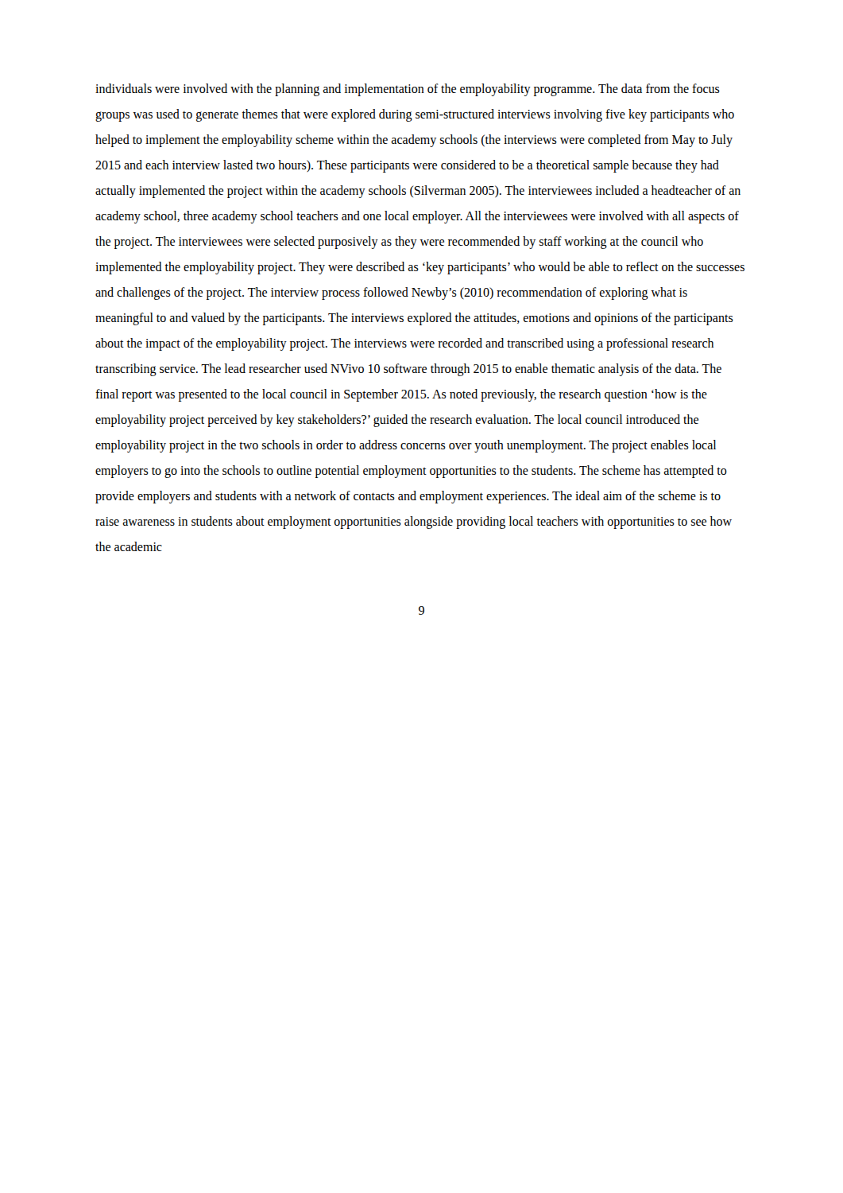individuals were involved with the planning and implementation of the employability programme. The data from the focus groups was used to generate themes that were explored during semi-structured interviews involving five key participants who helped to implement the employability scheme within the academy schools (the interviews were completed from May to July 2015 and each interview lasted two hours). These participants were considered to be a theoretical sample because they had actually implemented the project within the academy schools (Silverman 2005). The interviewees included a headteacher of an academy school, three academy school teachers and one local employer. All the interviewees were involved with all aspects of the project. The interviewees were selected purposively as they were recommended by staff working at the council who implemented the employability project. They were described as ‘key participants’ who would be able to reflect on the successes and challenges of the project. The interview process followed Newby’s (2010) recommendation of exploring what is meaningful to and valued by the participants. The interviews explored the attitudes, emotions and opinions of the participants about the impact of the employability project. The interviews were recorded and transcribed using a professional research transcribing service. The lead researcher used NVivo 10 software through 2015 to enable thematic analysis of the data. The final report was presented to the local council in September 2015. As noted previously, the research question ‘how is the employability project perceived by key stakeholders?’ guided the research evaluation. The local council introduced the employability project in the two schools in order to address concerns over youth unemployment. The project enables local employers to go into the schools to outline potential employment opportunities to the students. The scheme has attempted to provide employers and students with a network of contacts and employment experiences. The ideal aim of the scheme is to raise awareness in students about employment opportunities alongside providing local teachers with opportunities to see how the academic
9